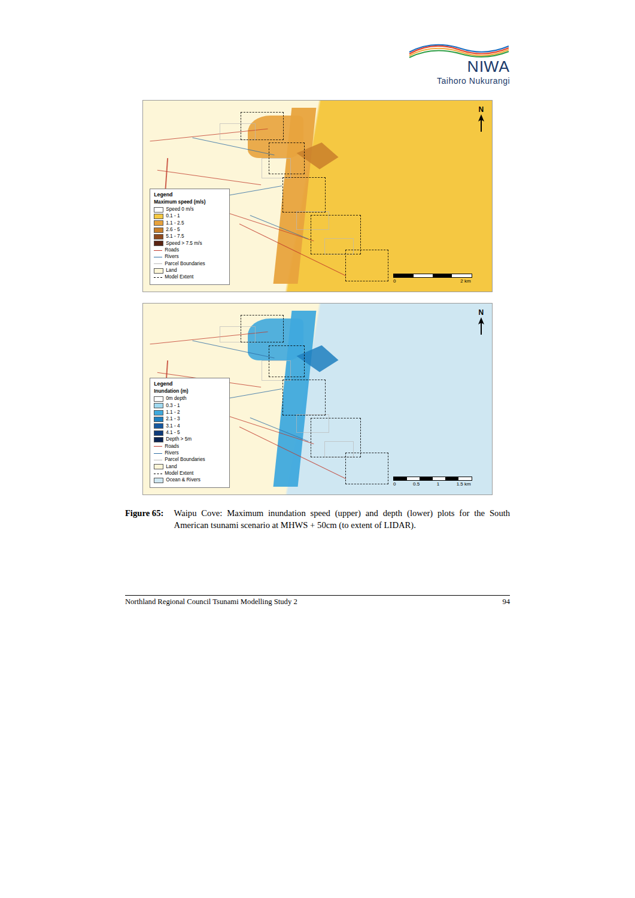NIWA
Taihoro Nukurangi
N
Legend
Maximum speed (m/s)
Speed 0 m/s
0.1 - 1
1.1 - 2.5
2.6 - 5
5.1 - 7.5
Speed > 7.5 m/s
Roads
Rivers
Parcel Boundaries
Land
Model Extent
02 km
N
Legend
Inundation (m)
0m depth
0.3 - 1
1.1 - 2
2.1 - 3
3.1 - 4
4.1 - 5
Depth > 5m
Roads
Rivers
Parcel Boundaries
Land
Model Extent
Ocean & Rivers
00.511.5 km
Figure 65:
Waipu Cove: Maximum inundation speed (upper) and depth (lower) plots for the South American tsunami scenario at MHWS + 50cm (to extent of LIDAR).
Northland Regional Council Tsunami Modelling Study 2 94